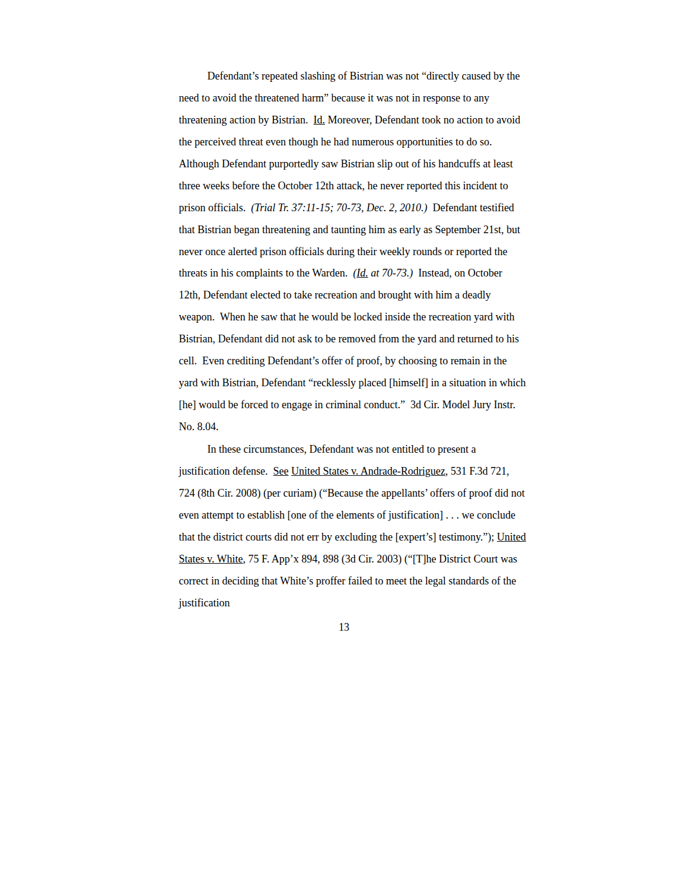Defendant’s repeated slashing of Bistrian was not “directly caused by the need to avoid the threatened harm” because it was not in response to any threatening action by Bistrian. Id. Moreover, Defendant took no action to avoid the perceived threat even though he had numerous opportunities to do so. Although Defendant purportedly saw Bistrian slip out of his handcuffs at least three weeks before the October 12th attack, he never reported this incident to prison officials. (Trial Tr. 37:11-15; 70-73, Dec. 2, 2010.) Defendant testified that Bistrian began threatening and taunting him as early as September 21st, but never once alerted prison officials during their weekly rounds or reported the threats in his complaints to the Warden. (Id. at 70-73.) Instead, on October 12th, Defendant elected to take recreation and brought with him a deadly weapon. When he saw that he would be locked inside the recreation yard with Bistrian, Defendant did not ask to be removed from the yard and returned to his cell. Even crediting Defendant’s offer of proof, by choosing to remain in the yard with Bistrian, Defendant “recklessly placed [himself] in a situation in which [he] would be forced to engage in criminal conduct.” 3d Cir. Model Jury Instr. No. 8.04.
In these circumstances, Defendant was not entitled to present a justification defense. See United States v. Andrade-Rodriguez, 531 F.3d 721, 724 (8th Cir. 2008) (per curiam) (“Because the appellants’ offers of proof did not even attempt to establish [one of the elements of justification] . . . we conclude that the district courts did not err by excluding the [expert’s] testimony.”); United States v. White, 75 F. App’x 894, 898 (3d Cir. 2003) (“[T]he District Court was correct in deciding that White’s proffer failed to meet the legal standards of the justification
13